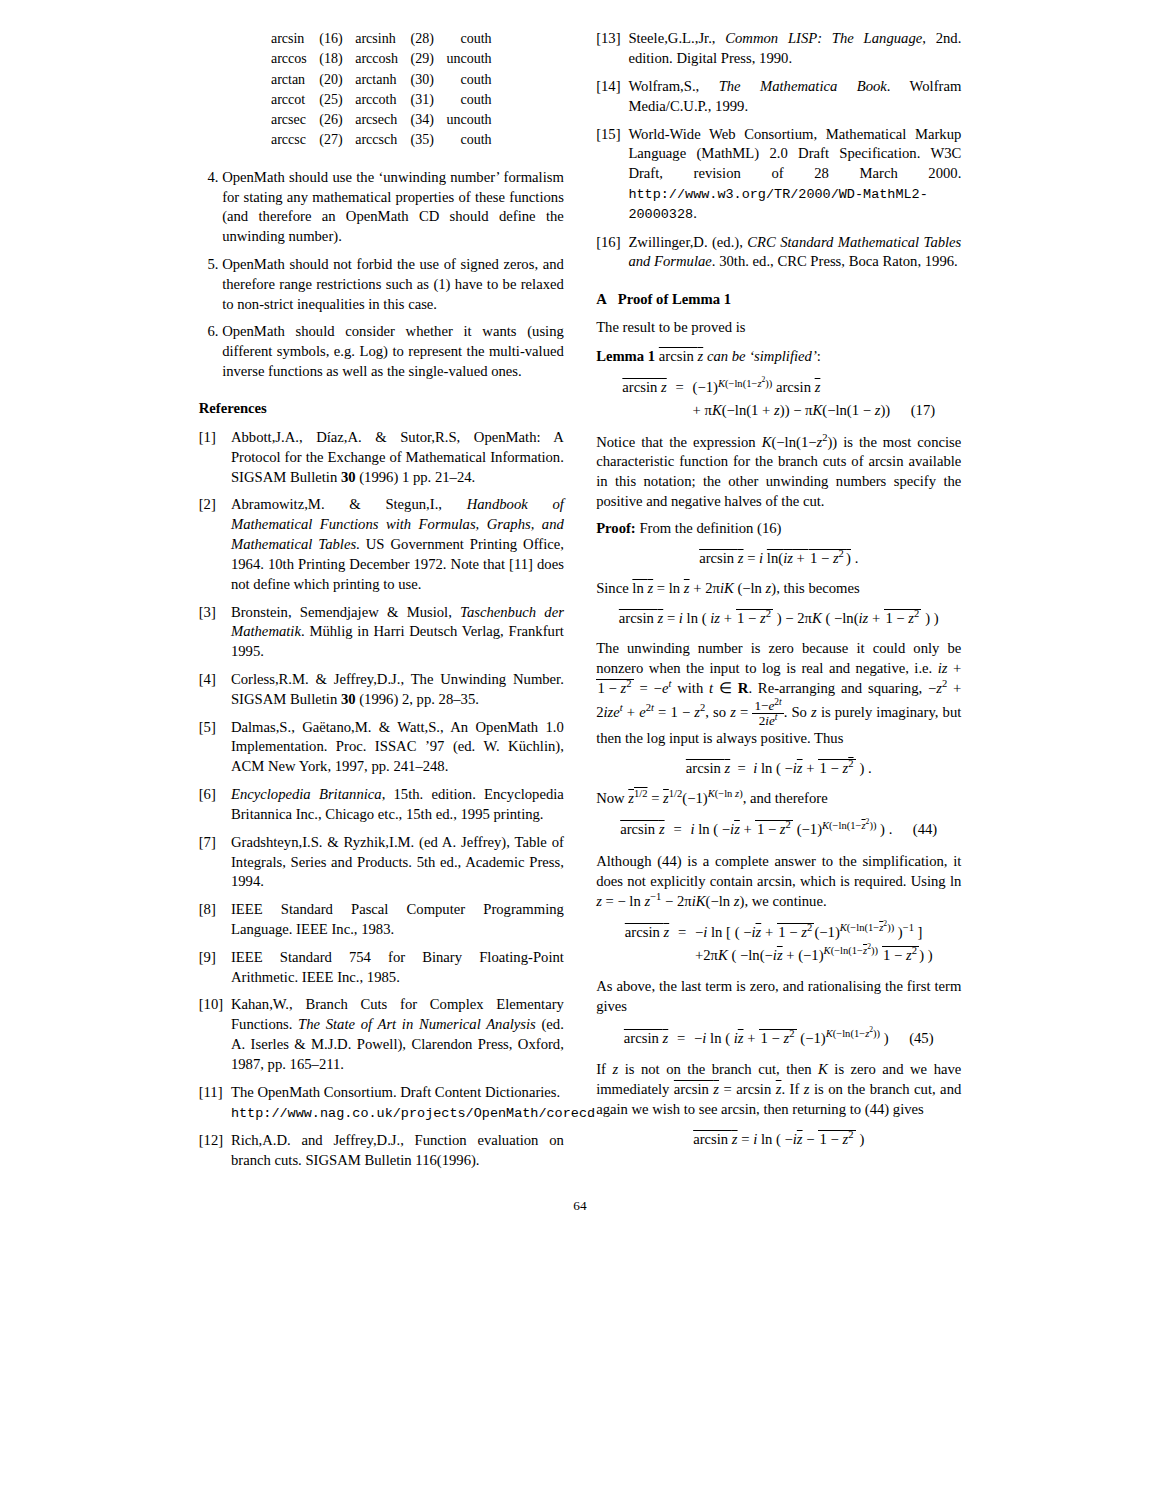| arcsin | (16) | arcsinh | (28) | couth |
| arccos | (18) | arccosh | (29) | uncouth |
| arctan | (20) | arctanh | (30) | couth |
| arccot | (25) | arccoth | (31) | couth |
| arcsec | (26) | arcsech | (34) | uncouth |
| arccsc | (27) | arccsch | (35) | couth |
OpenMath should use the ‘unwinding number’ formalism for stating any mathematical properties of these functions (and therefore an OpenMath CD should define the unwinding number).
OpenMath should not forbid the use of signed zeros, and therefore range restrictions such as (1) have to be relaxed to non-strict inequalities in this case.
OpenMath should consider whether it wants (using different symbols, e.g. Log) to represent the multi-valued inverse functions as well as the single-valued ones.
References
[1] Abbott,J.A., Díaz,A. & Sutor,R.S, OpenMath: A Protocol for the Exchange of Mathematical Information. SIGSAM Bulletin 30 (1996) 1 pp. 21–24.
[2] Abramowitz,M. & Stegun,I., Handbook of Mathematical Functions with Formulas, Graphs, and Mathematical Tables. US Government Printing Office, 1964. 10th Printing December 1972. Note that [11] does not define which printing to use.
[3] Bronstein, Semendjajew & Musiol, Taschenbuch der Mathematik. Mühlig in Harri Deutsch Verlag, Frankfurt 1995.
[4] Corless,R.M. & Jeffrey,D.J., The Unwinding Number. SIGSAM Bulletin 30 (1996) 2, pp. 28–35.
[5] Dalmas,S., Gaëtano,M. & Watt,S., An OpenMath 1.0 Implementation. Proc. ISSAC ’97 (ed. W. Küchlin), ACM New York, 1997, pp. 241–248.
[6] Encyclopedia Britannica, 15th. edition. Encyclopedia Britannica Inc., Chicago etc., 15th ed., 1995 printing.
[7] Gradshteyn,I.S. & Ryzhik,I.M. (ed A. Jeffrey), Table of Integrals, Series and Products. 5th ed., Academic Press, 1994.
[8] IEEE Standard Pascal Computer Programming Language. IEEE Inc., 1983.
[9] IEEE Standard 754 for Binary Floating-Point Arithmetic. IEEE Inc., 1985.
[10] Kahan,W., Branch Cuts for Complex Elementary Functions. The State of Art in Numerical Analysis (ed. A. Iserles & M.J.D. Powell), Clarendon Press, Oxford, 1987, pp. 165–211.
[11] The OpenMath Consortium. Draft Content Dictionaries.
http://www.nag.co.uk/projects/OpenMath/corecd
[12] Rich,A.D. and Jeffrey,D.J., Function evaluation on branch cuts. SIGSAM Bulletin 116(1996).
[13] Steele,G.L.,Jr., Common LISP: The Language, 2nd. edition. Digital Press, 1990.
[14] Wolfram,S., The Mathematica Book. Wolfram Media/C.U.P., 1999.
[15] World-Wide Web Consortium, Mathematical Markup Language (MathML) 2.0 Draft Specification. W3C Draft, revision of 28 March 2000. http://www.w3.org/TR/2000/WD-MathML2-20000328.
[16] Zwillinger,D. (ed.), CRC Standard Mathematical Tables and Formulae. 30th. ed., CRC Press, Boca Raton, 1996.
A Proof of Lemma 1
The result to be proved is
Lemma 1 arcsin z can be ‘simplified’:
| arcsin z | = | (−1) K (−ln(1− z 2 )) arcsin z | |
| | | + π K (−ln(1 + z )) − π K (−ln(1 − z )) | (17) |
Notice that the expression K(−ln(1−z2)) is the most concise characteristic function for the branch cuts of arcsin available in this notation; the other unwinding numbers specify the positive and negative halves of the cut.
Proof: From the definition (16)
arcsin z = i ln(iz + 1 − z2) .
Since ln z = ln z + 2πiK (−ln z), this becomes
arcsin z = i ln ( iz + 1 − z2 ) − 2πK ( −ln(iz + 1 − z2 ) )
The unwinding number is zero because it could only be nonzero when the input to log is real and negative, i.e. iz + 1 − z2 = −et with t ∈ R. Re-arranging and squaring, −z2 + 2izet + e2t = 1 − z2, so z = 1−e2t 2iet. So z is purely imaginary, but then the log input is always positive. Thus
arcsin z = i ln ( −iz + 1 − z2 ) .
Now z1/2 = z1/2(−1)K(−ln z), and therefore
| arcsin z | = | i ln ( − i z + 1 − z 2 (−1) K (−ln(1− z 2 )) ) . | (44) |
Although (44) is a complete answer to the simplification, it does not explicitly contain arcsin, which is required. Using ln z = − ln z−1 − 2πiK(−ln z), we continue.
| arcsin z | = | − i ln [ ( − i z + 1 − z 2 (−1) K (−ln(1− z 2 )) ) −1 ] |
| | | +2π K ( −ln(− i z + (−1) K (−ln(1− z 2 )) 1 − z 2 ) ) |
As above, the last term is zero, and rationalising the first term gives
| arcsin z | = | − i ln ( i z + 1 − z 2 (−1) K (−ln(1− z 2 )) ) | (45) |
If z is not on the branch cut, then K is zero and we have immediately arcsin z = arcsin z. If z is on the branch cut, and again we wish to see arcsin, then returning to (44) gives
arcsin z = i ln ( −iz − 1 − z2 )
64